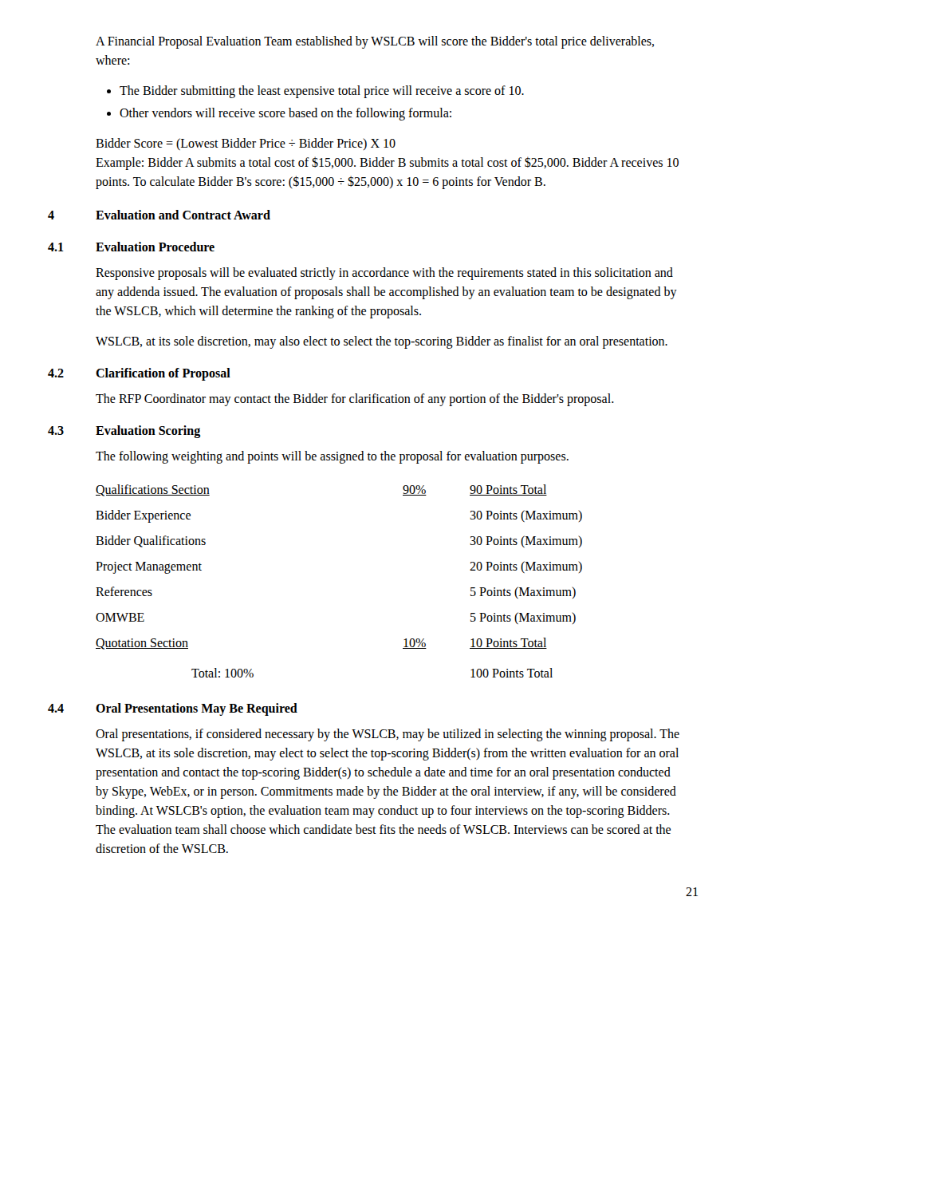A Financial Proposal Evaluation Team established by WSLCB will score the Bidder's total price deliverables, where:
The Bidder submitting the least expensive total price will receive a score of 10.
Other vendors will receive score based on the following formula:
Bidder Score = (Lowest Bidder Price ÷ Bidder Price) X 10
Example: Bidder A submits a total cost of $15,000. Bidder B submits a total cost of $25,000. Bidder A receives 10 points. To calculate Bidder B's score: ($15,000 ÷ $25,000) x 10 = 6 points for Vendor B.
4 Evaluation and Contract Award
4.1 Evaluation Procedure
Responsive proposals will be evaluated strictly in accordance with the requirements stated in this solicitation and any addenda issued. The evaluation of proposals shall be accomplished by an evaluation team to be designated by the WSLCB, which will determine the ranking of the proposals.
WSLCB, at its sole discretion, may also elect to select the top-scoring Bidder as finalist for an oral presentation.
4.2 Clarification of Proposal
The RFP Coordinator may contact the Bidder for clarification of any portion of the Bidder's proposal.
4.3 Evaluation Scoring
The following weighting and points will be assigned to the proposal for evaluation purposes.
| Qualifications Section | 90% | 90 Points Total |
| Bidder Experience | | 30 Points (Maximum) |
| Bidder Qualifications | | 30 Points (Maximum) |
| Project Management | | 20 Points (Maximum) |
| References | | 5 Points (Maximum) |
| OMWBE | | 5 Points (Maximum) |
| Quotation Section | 10% | 10 Points Total |
| Total: 100% | | 100 Points Total |
4.4 Oral Presentations May Be Required
Oral presentations, if considered necessary by the WSLCB, may be utilized in selecting the winning proposal. The WSLCB, at its sole discretion, may elect to select the top-scoring Bidder(s) from the written evaluation for an oral presentation and contact the top-scoring Bidder(s) to schedule a date and time for an oral presentation conducted by Skype, WebEx, or in person. Commitments made by the Bidder at the oral interview, if any, will be considered binding. At WSLCB's option, the evaluation team may conduct up to four interviews on the top-scoring Bidders. The evaluation team shall choose which candidate best fits the needs of WSLCB. Interviews can be scored at the discretion of the WSLCB.
21